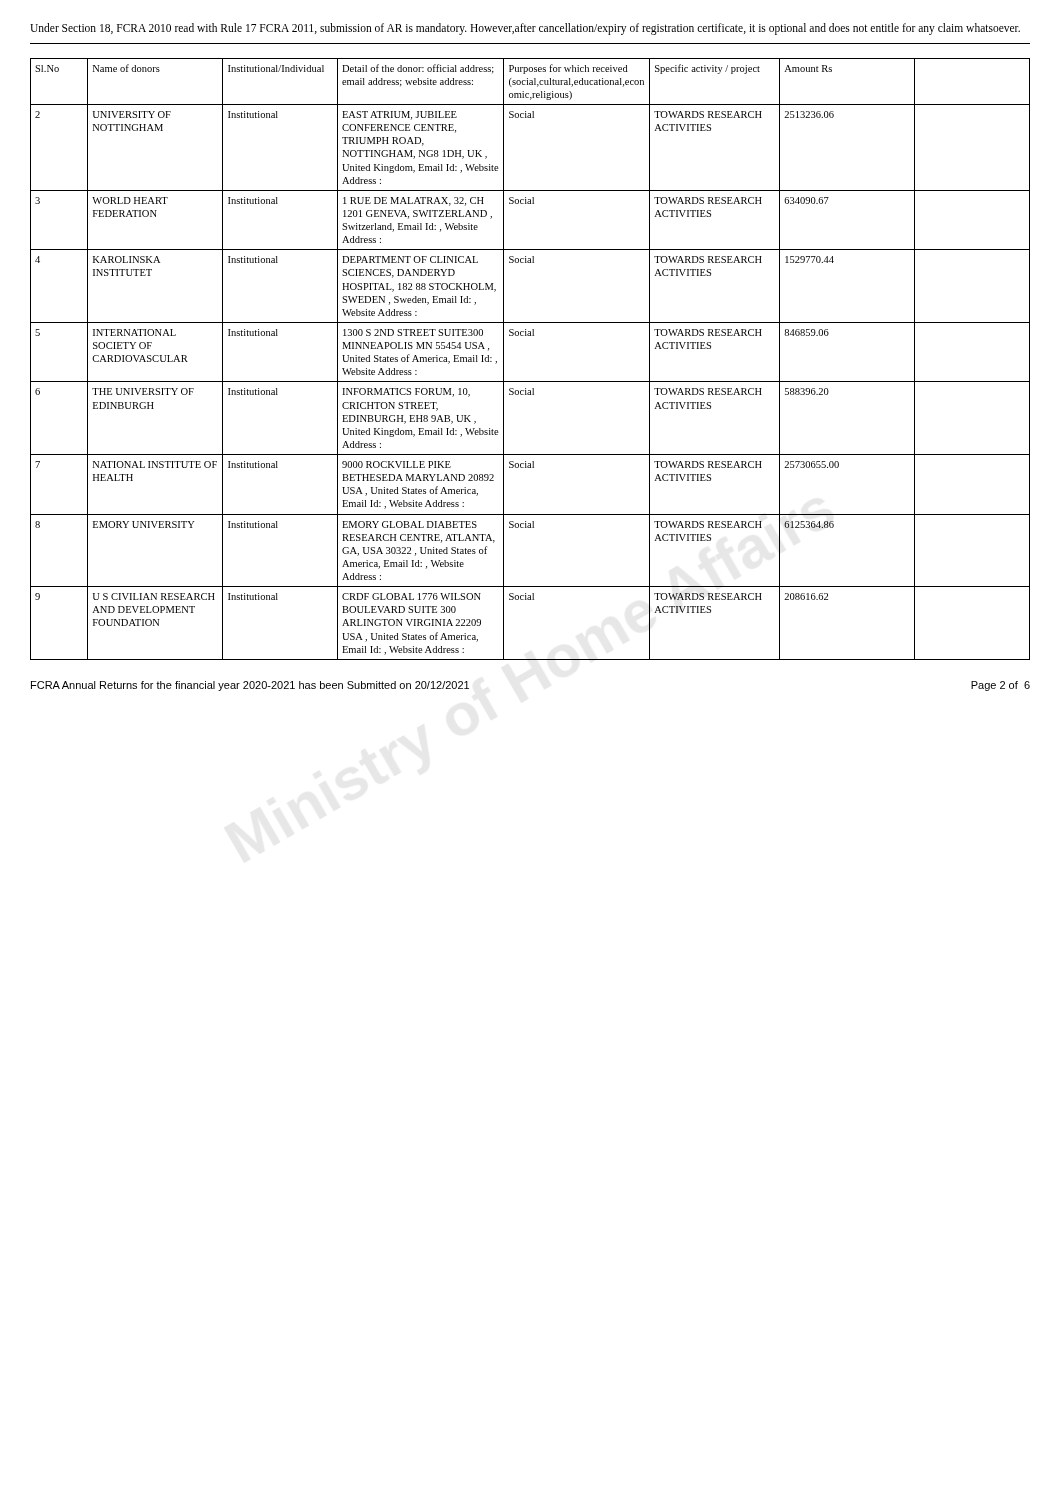Ministry of Home Affairs
Under Section 18, FCRA 2010 read with Rule 17 FCRA 2011, submission of AR is mandatory. However,after cancellation/expiry of registration certificate, it is optional and does not entitle for any claim whatsoever.
| Sl.No | Name of donors | Institutional/Individual | Detail of the donor: official address; email address; website address: | Purposes for which received (social,cultural,educational,economic,religious) | Specific activity / project | Amount Rs | |
| --- | --- | --- | --- | --- | --- | --- | --- |
| 2 | UNIVERSITY OF NOTTINGHAM | Institutional | EAST ATRIUM, JUBILEE CONFERENCE CENTRE, TRIUMPH ROAD, NOTTINGHAM, NG8 1DH, UK , United Kingdom, Email Id: , Website Address : | Social | TOWARDS RESEARCH ACTIVITIES | 2513236.06 | |
| 3 | WORLD HEART FEDERATION | Institutional | 1 RUE DE MALATRAX, 32, CH 1201 GENEVA, SWITZERLAND , Switzerland, Email Id: , Website Address : | Social | TOWARDS RESEARCH ACTIVITIES | 634090.67 | |
| 4 | KAROLINSKA INSTITUTET | Institutional | DEPARTMENT OF CLINICAL SCIENCES, DANDERYD HOSPITAL, 182 88 STOCKHOLM, SWEDEN , Sweden, Email Id: , Website Address : | Social | TOWARDS RESEARCH ACTIVITIES | 1529770.44 | |
| 5 | INTERNATIONAL SOCIETY OF CARDIOVASCULAR | Institutional | 1300 S 2ND STREET SUITE300 MINNEAPOLIS MN 55454 USA , United States of America, Email Id: , Website Address : | Social | TOWARDS RESEARCH ACTIVITIES | 846859.06 | |
| 6 | THE UNIVERSITY OF EDINBURGH | Institutional | INFORMATICS FORUM, 10, CRICHTON STREET, EDINBURGH, EH8 9AB, UK , United Kingdom, Email Id: , Website Address : | Social | TOWARDS RESEARCH ACTIVITIES | 588396.20 | |
| 7 | NATIONAL INSTITUTE OF HEALTH | Institutional | 9000 ROCKVILLE PIKE BETHESEDA MARYLAND 20892 USA , United States of America, Email Id: , Website Address : | Social | TOWARDS RESEARCH ACTIVITIES | 25730655.00 | |
| 8 | EMORY UNIVERSITY | Institutional | EMORY GLOBAL DIABETES RESEARCH CENTRE, ATLANTA, GA, USA 30322 , United States of America, Email Id: , Website Address : | Social | TOWARDS RESEARCH ACTIVITIES | 6125364.86 | |
| 9 | U S CIVILIAN RESEARCH AND DEVELOPMENT FOUNDATION | Institutional | CRDF GLOBAL 1776 WILSON BOULEVARD SUITE 300 ARLINGTON VIRGINIA 22209 USA , United States of America, Email Id: , Website Address : | Social | TOWARDS RESEARCH ACTIVITIES | 208616.62 | |
FCRA Annual Returns for the financial year 2020-2021 has been Submitted on 20/12/2021
Page 2 of 6